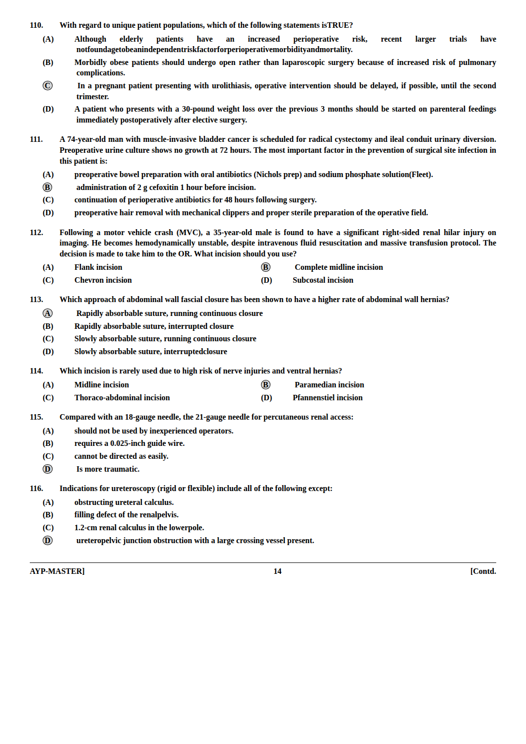110.
With regard to unique patient populations, which of the following statements isTRUE?
(A) Although elderly patients have an increased perioperative risk, recent larger trials have notfoundagetobeanindependentriskfactorforperioperativemorbidityandmortality.
(B) Morbidly obese patients should undergo open rather than laparoscopic surgery because of increased risk of pulmonary complications.
C In a pregnant patient presenting with urolithiasis, operative intervention should be delayed, if possible, until the second trimester.
(D) A patient who presents with a 30-pound weight loss over the previous 3 months should be started on parenteral feedings immediately postoperatively after elective surgery.
111.
A 74-year-old man with muscle-invasive bladder cancer is scheduled for radical cystectomy and ileal conduit urinary diversion. Preoperative urine culture shows no growth at 72 hours. The most important factor in the prevention of surgical site infection in this patient is:
(A) preoperative bowel preparation with oral antibiotics (Nichols prep) and sodium phosphate solution(Fleet).
B administration of 2 g cefoxitin 1 hour before incision.
(C) continuation of perioperative antibiotics for 48 hours following surgery.
(D) preoperative hair removal with mechanical clippers and proper sterile preparation of the operative field.
112.
Following a motor vehicle crash (MVC), a 35-year-old male is found to have a significant right-sided renal hilar injury on imaging. He becomes hemodynamically unstable, despite intravenous fluid resuscitation and massive transfusion protocol. The decision is made to take him to the OR. What incision should you use?
(A) Flank incision
B Complete midline incision
(C) Chevron incision
(D) Subcostal incision
113.
Which approach of abdominal wall fascial closure has been shown to have a higher rate of abdominal wall hernias?
A Rapidly absorbable suture, running continuous closure
(B) Rapidly absorbable suture, interrupted closure
(C) Slowly absorbable suture, running continuous closure
(D) Slowly absorbable suture, interruptedclosure
114.
Which incision is rarely used due to high risk of nerve injuries and ventral hernias?
(A) Midline incision
B Paramedian incision
(C) Thoraco-abdominal incision
(D) Pfannenstiel incision
115.
Compared with an 18-gauge needle, the 21-gauge needle for percutaneous renal access:
(A) should not be used by inexperienced operators.
(B) requires a 0.025-inch guide wire.
(C) cannot be directed as easily.
D Is more traumatic.
116.
Indications for ureteroscopy (rigid or flexible) include all of the following except:
(A) obstructing ureteral calculus.
(B) filling defect of the renalpelvis.
(C) 1.2-cm renal calculus in the lowerpole.
D ureteropelvic junction obstruction with a large crossing vessel present.
AYP-MASTER]
14
[Contd.